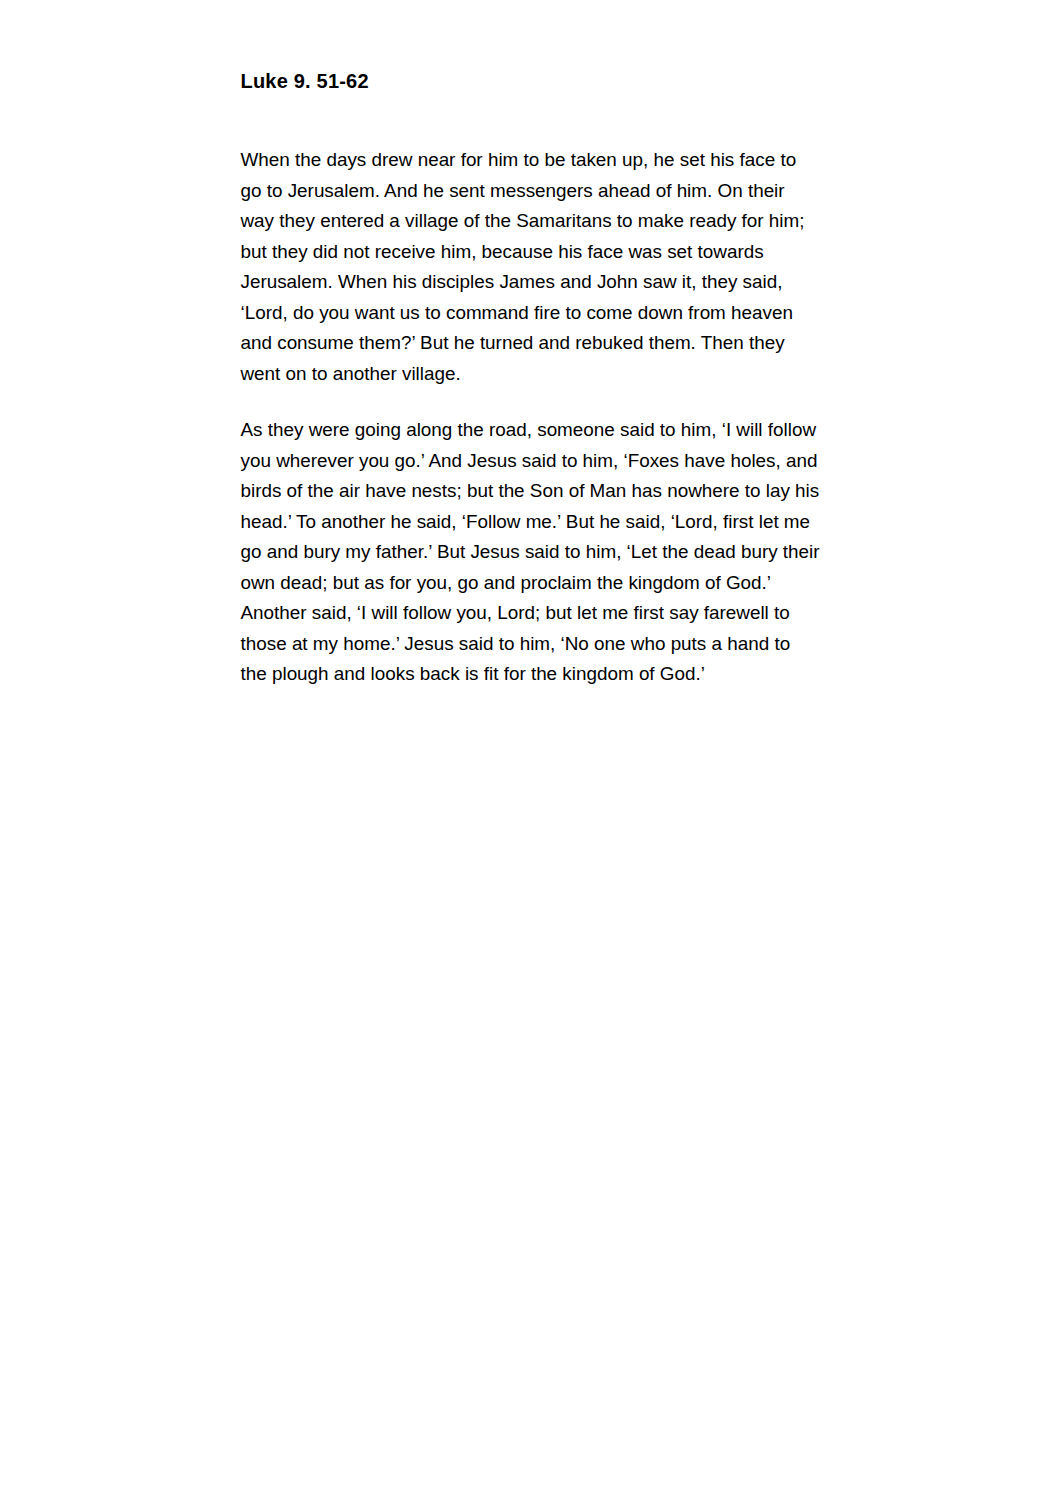Luke 9. 51-62
When the days drew near for him to be taken up, he set his face to go to Jerusalem. And he sent messengers ahead of him. On their way they entered a village of the Samaritans to make ready for him; but they did not receive him, because his face was set towards Jerusalem. When his disciples James and John saw it, they said, ‘Lord, do you want us to command fire to come down from heaven and consume them?’ But he turned and rebuked them. Then they went on to another village.
As they were going along the road, someone said to him, ‘I will follow you wherever you go.’ And Jesus said to him, ‘Foxes have holes, and birds of the air have nests; but the Son of Man has nowhere to lay his head.’ To another he said, ‘Follow me.’ But he said, ‘Lord, first let me go and bury my father.’ But Jesus said to him, ‘Let the dead bury their own dead; but as for you, go and proclaim the kingdom of God.’ Another said, ‘I will follow you, Lord; but let me first say farewell to those at my home.’ Jesus said to him, ‘No one who puts a hand to the plough and looks back is fit for the kingdom of God.’